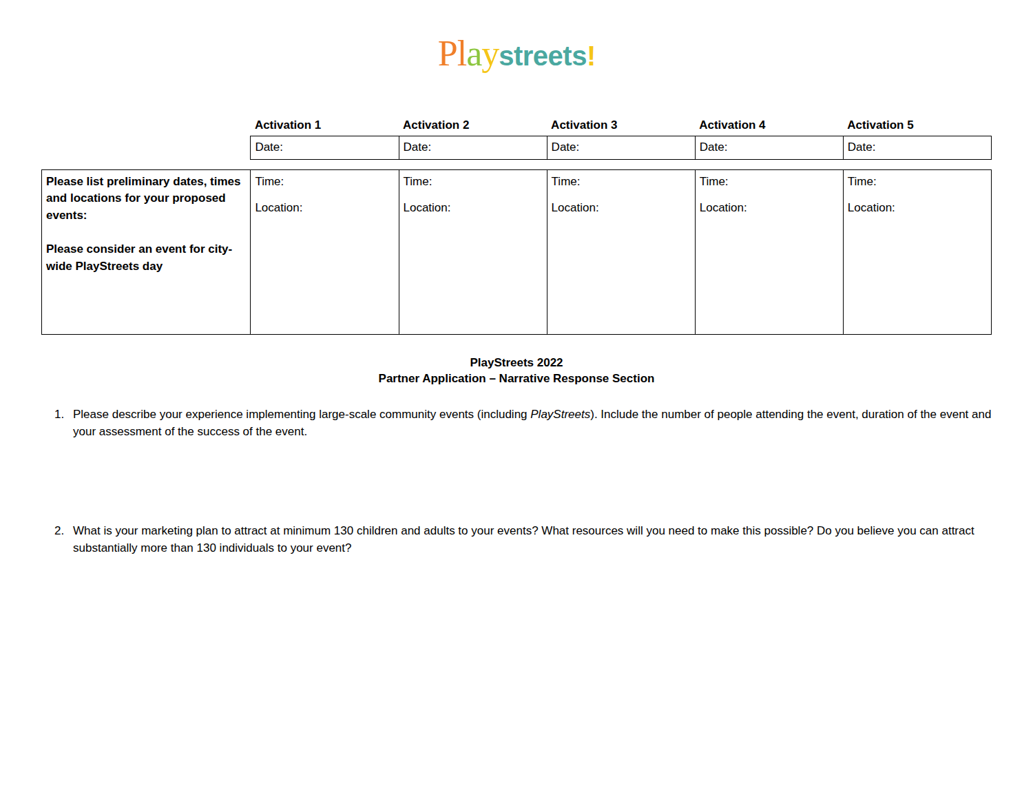Pl aystreets!
| | Activation 1 | Activation 2 | Activation 3 | Activation 4 | Activation 5 |
| | Date: | Date: | Date: | Date: | Date: |
| Please list preliminary dates, times and locations for your proposed events: Please consider an event for city-wide PlayStreets day | Time: Location: | Time: Location: | Time: Location: | Time: Location: | Time: Location: |
PlayStreets 2022
Partner Application – Narrative Response Section
Please describe your experience implementing large-scale community events (including PlayStreets). Include the number of people attending the event, duration of the event and your assessment of the success of the event.
What is your marketing plan to attract at minimum 130 children and adults to your events? What resources will you need to make this possible? Do you believe you can attract substantially more than 130 individuals to your event?